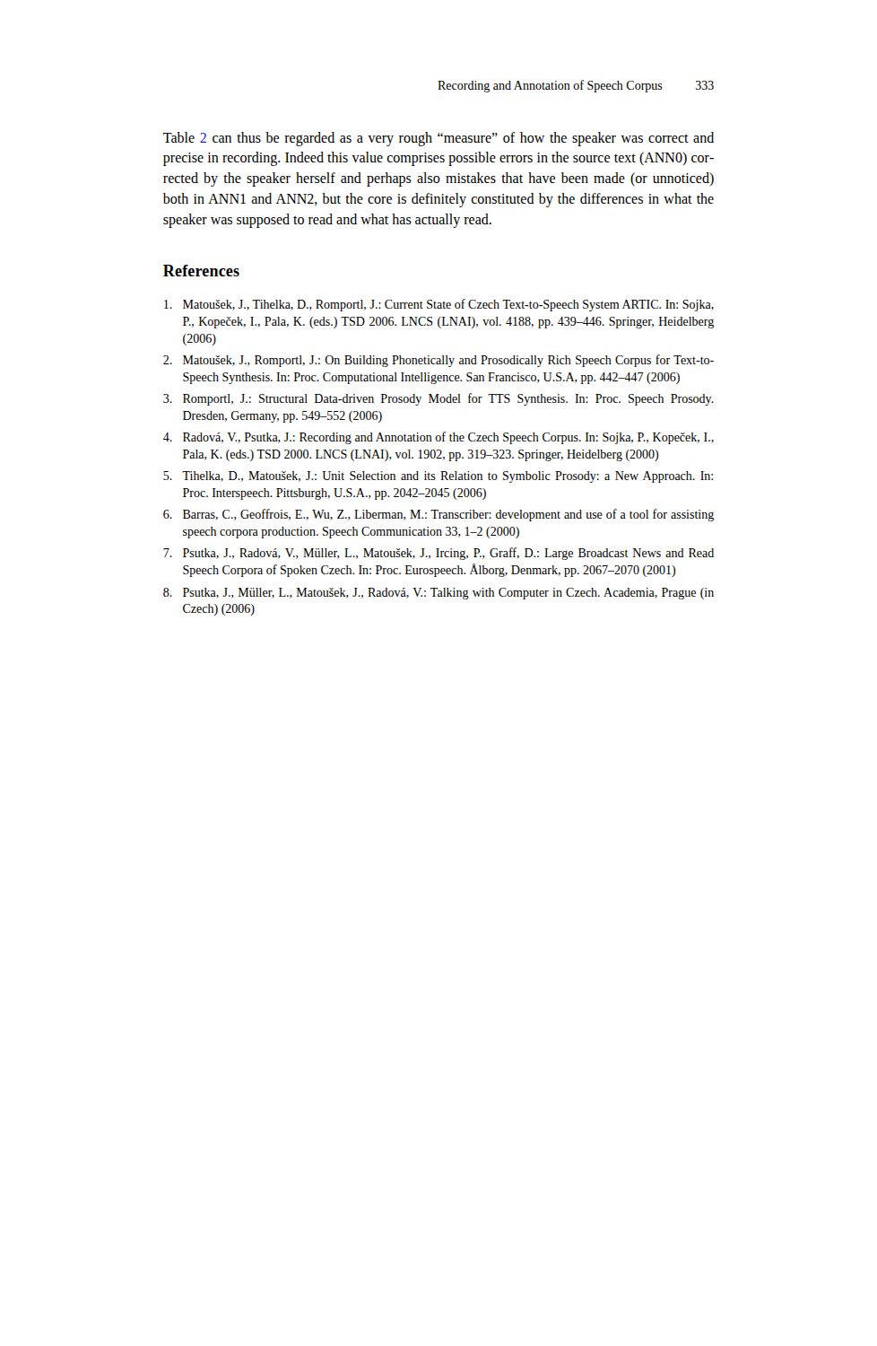Recording and Annotation of Speech Corpus 333
Table 2 can thus be regarded as a very rough “measure” of how the speaker was correct and precise in recording. Indeed this value comprises possible errors in the source text (ANN0) corrected by the speaker herself and perhaps also mistakes that have been made (or unnoticed) both in ANN1 and ANN2, but the core is definitely constituted by the differences in what the speaker was supposed to read and what has actually read.
References
Matoušek, J., Tihelka, D., Romportl, J.: Current State of Czech Text-to-Speech System ARTIC. In: Sojka, P., Kopeček, I., Pala, K. (eds.) TSD 2006. LNCS (LNAI), vol. 4188, pp. 439–446. Springer, Heidelberg (2006)
Matoušek, J., Romportl, J.: On Building Phonetically and Prosodically Rich Speech Corpus for Text-to-Speech Synthesis. In: Proc. Computational Intelligence. San Francisco, U.S.A, pp. 442–447 (2006)
Romportl, J.: Structural Data-driven Prosody Model for TTS Synthesis. In: Proc. Speech Prosody. Dresden, Germany, pp. 549–552 (2006)
Radová, V., Psutka, J.: Recording and Annotation of the Czech Speech Corpus. In: Sojka, P., Kopeček, I., Pala, K. (eds.) TSD 2000. LNCS (LNAI), vol. 1902, pp. 319–323. Springer, Heidelberg (2000)
Tihelka, D., Matoušek, J.: Unit Selection and its Relation to Symbolic Prosody: a New Approach. In: Proc. Interspeech. Pittsburgh, U.S.A., pp. 2042–2045 (2006)
Barras, C., Geoffrois, E., Wu, Z., Liberman, M.: Transcriber: development and use of a tool for assisting speech corpora production. Speech Communication 33, 1–2 (2000)
Psutka, J., Radová, V., Müller, L., Matoušek, J., Ircing, P., Graff, D.: Large Broadcast News and Read Speech Corpora of Spoken Czech. In: Proc. Eurospeech. Ålborg, Denmark, pp. 2067–2070 (2001)
Psutka, J., Müller, L., Matoušek, J., Radová, V.: Talking with Computer in Czech. Academia, Prague (in Czech) (2006)